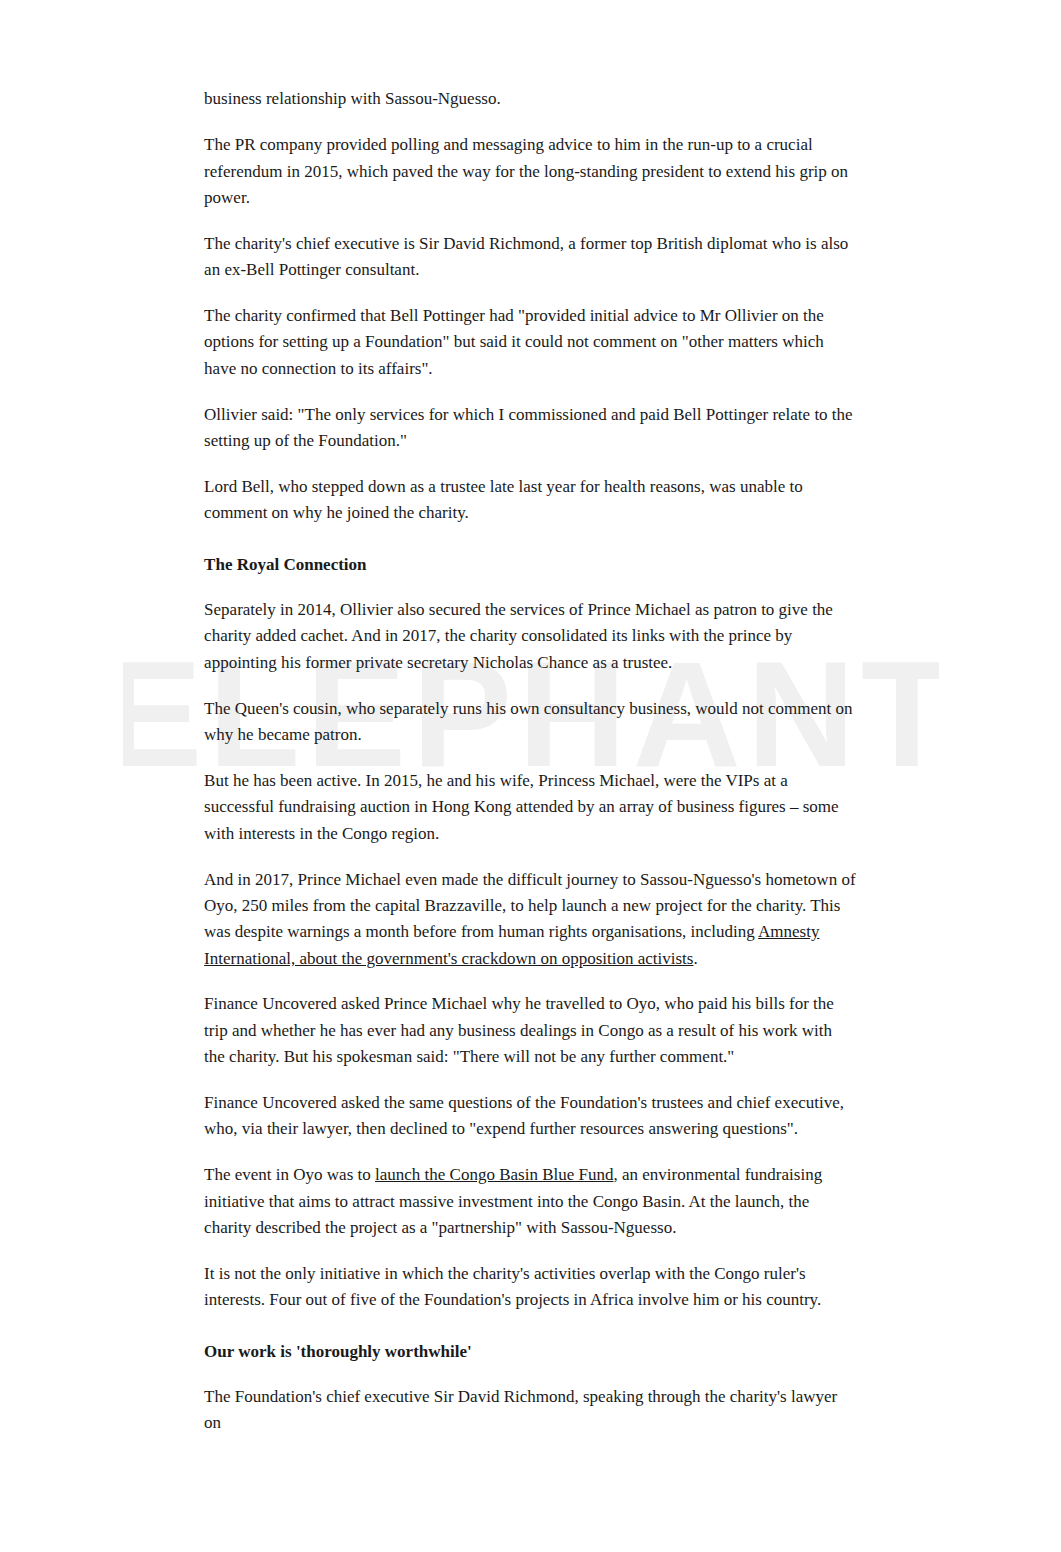ELEPHANT
business relationship with Sassou-Nguesso.
The PR company provided polling and messaging advice to him in the run-up to a crucial referendum in 2015, which paved the way for the long-standing president to extend his grip on power.
The charity's chief executive is Sir David Richmond, a former top British diplomat who is also an ex-Bell Pottinger consultant.
The charity confirmed that Bell Pottinger had "provided initial advice to Mr Ollivier on the options for setting up a Foundation" but said it could not comment on "other matters which have no connection to its affairs".
Ollivier said: "The only services for which I commissioned and paid Bell Pottinger relate to the setting up of the Foundation."
Lord Bell, who stepped down as a trustee late last year for health reasons, was unable to comment on why he joined the charity.
The Royal Connection
Separately in 2014, Ollivier also secured the services of Prince Michael as patron to give the charity added cachet. And in 2017, the charity consolidated its links with the prince by appointing his former private secretary Nicholas Chance as a trustee.
The Queen's cousin, who separately runs his own consultancy business, would not comment on why he became patron.
But he has been active. In 2015, he and his wife, Princess Michael, were the VIPs at a successful fundraising auction in Hong Kong attended by an array of business figures – some with interests in the Congo region.
And in 2017, Prince Michael even made the difficult journey to Sassou-Nguesso's hometown of Oyo, 250 miles from the capital Brazzaville, to help launch a new project for the charity. This was despite warnings a month before from human rights organisations, including Amnesty International, about the government's crackdown on opposition activists.
Finance Uncovered asked Prince Michael why he travelled to Oyo, who paid his bills for the trip and whether he has ever had any business dealings in Congo as a result of his work with the charity. But his spokesman said: "There will not be any further comment."
Finance Uncovered asked the same questions of the Foundation's trustees and chief executive, who, via their lawyer, then declined to "expend further resources answering questions".
The event in Oyo was to launch the Congo Basin Blue Fund, an environmental fundraising initiative that aims to attract massive investment into the Congo Basin. At the launch, the charity described the project as a "partnership" with Sassou-Nguesso.
It is not the only initiative in which the charity's activities overlap with the Congo ruler's interests. Four out of five of the Foundation's projects in Africa involve him or his country.
Our work is 'thoroughly worthwhile'
The Foundation's chief executive Sir David Richmond, speaking through the charity's lawyer on